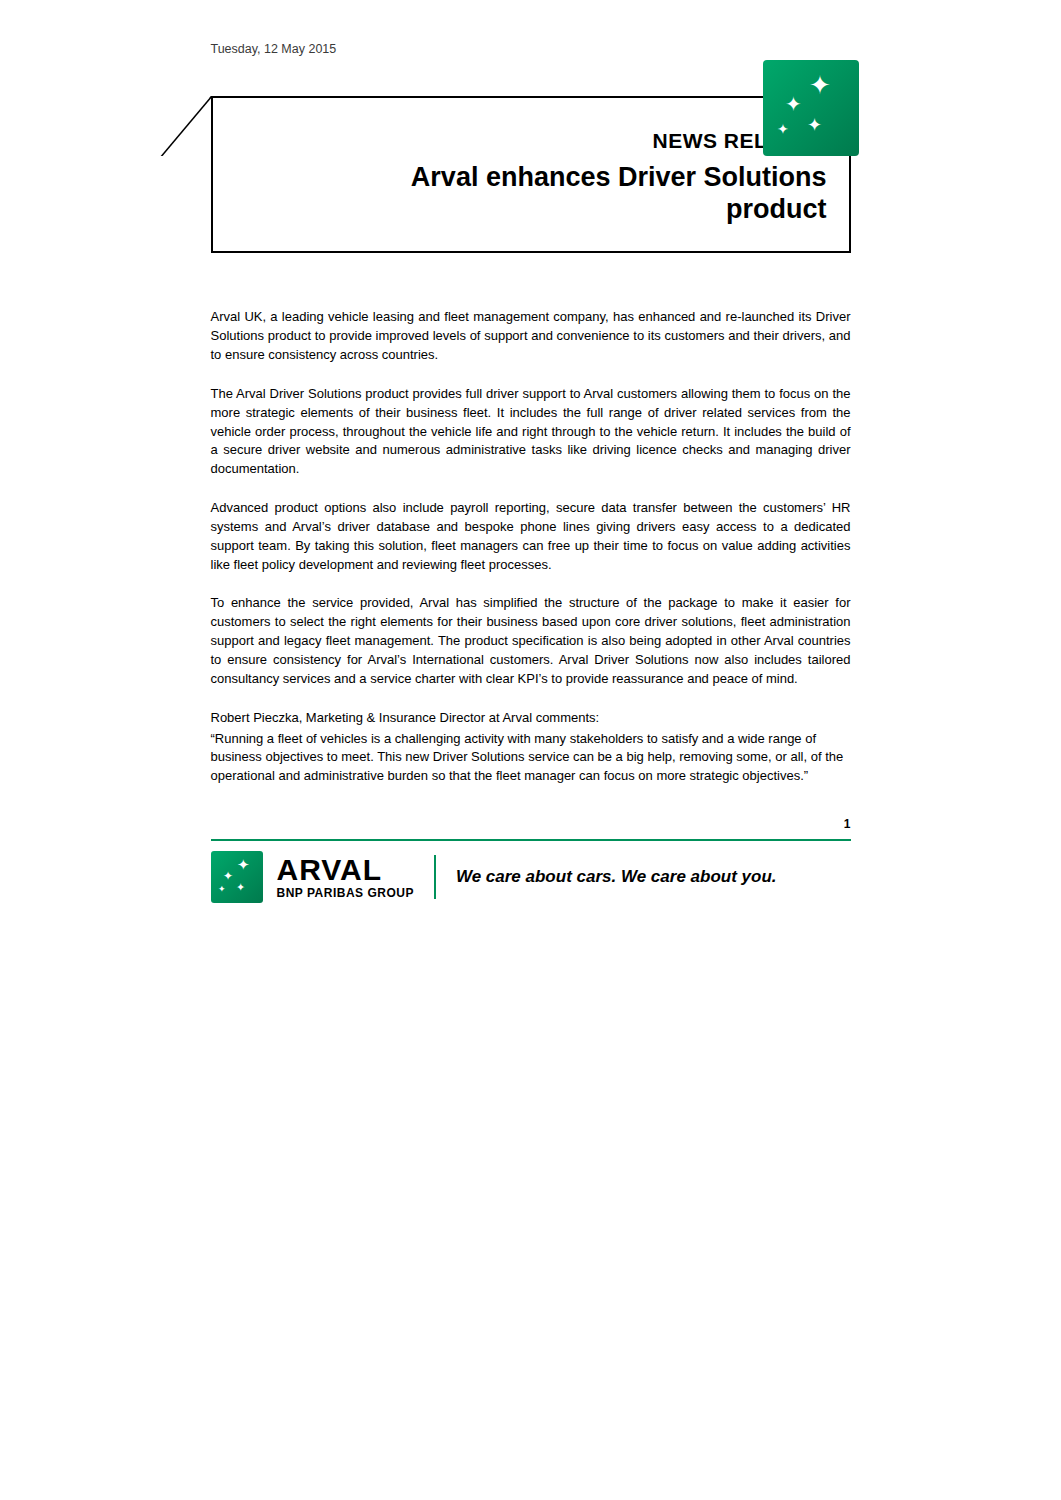Tuesday, 12 May 2015
✦ ✦ ✦ ✦
NEWS RELEASE
Arval enhances Driver Solutions
product
Arval UK, a leading vehicle leasing and fleet management company, has enhanced and re-launched its Driver Solutions product to provide improved levels of support and convenience to its customers and their drivers, and to ensure consistency across countries.
The Arval Driver Solutions product provides full driver support to Arval customers allowing them to focus on the more strategic elements of their business fleet. It includes the full range of driver related services from the vehicle order process, throughout the vehicle life and right through to the vehicle return. It includes the build of a secure driver website and numerous administrative tasks like driving licence checks and managing driver documentation.
Advanced product options also include payroll reporting, secure data transfer between the customers’ HR systems and Arval’s driver database and bespoke phone lines giving drivers easy access to a dedicated support team. By taking this solution, fleet managers can free up their time to focus on value adding activities like fleet policy development and reviewing fleet processes.
To enhance the service provided, Arval has simplified the structure of the package to make it easier for customers to select the right elements for their business based upon core driver solutions, fleet administration support and legacy fleet management. The product specification is also being adopted in other Arval countries to ensure consistency for Arval’s International customers. Arval Driver Solutions now also includes tailored consultancy services and a service charter with clear KPI’s to provide reassurance and peace of mind.
Robert Pieczka, Marketing & Insurance Director at Arval comments:
“Running a fleet of vehicles is a challenging activity with many stakeholders to satisfy and a wide range of business objectives to meet. This new Driver Solutions service can be a big help, removing some, or all, of the operational and administrative burden so that the fleet manager can focus on more strategic objectives.”
1
✦ ✦ ✦ ✦
ARVAL
BNP PARIBAS GROUP
We care about cars. We care about you.